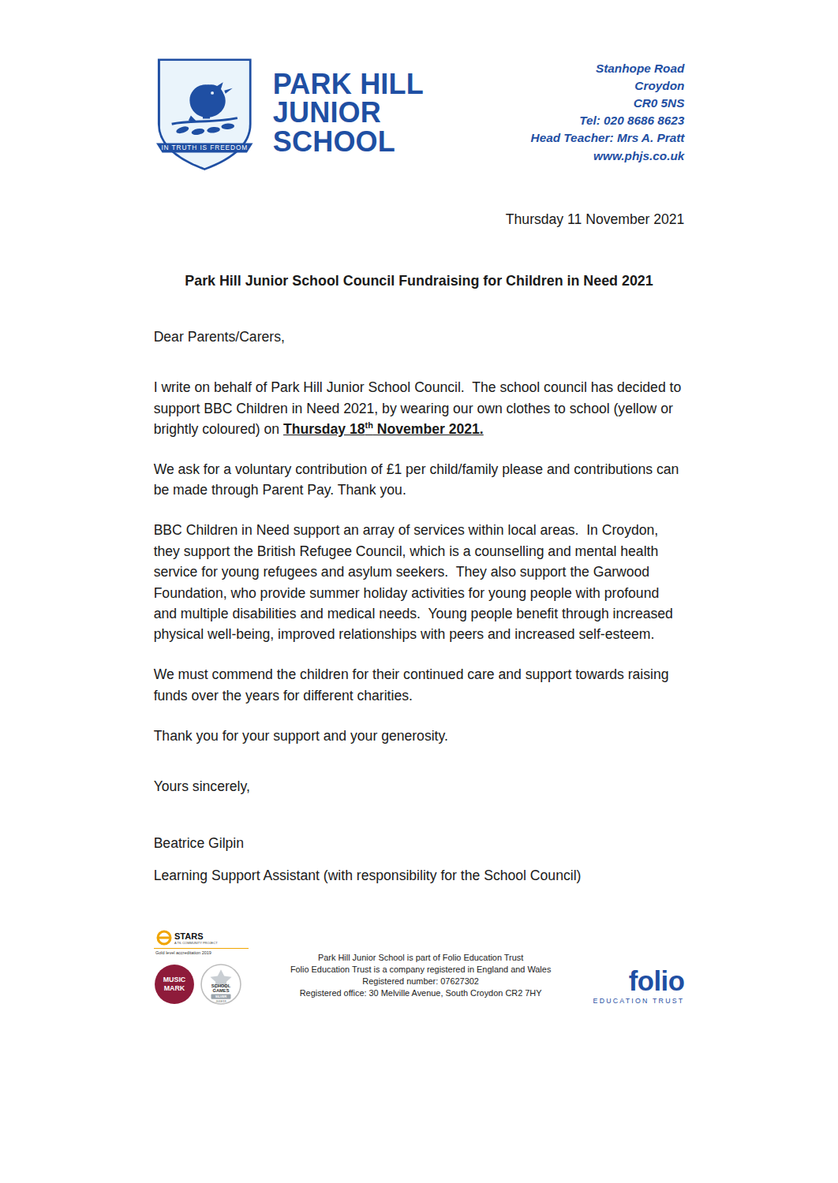IN TRUTH IS FREEDOM
PARK HILL JUNIOR SCHOOL
Stanhope Road
Croydon
CR0 5NS
Tel: 020 8686 8623
Head Teacher: Mrs A. Pratt
www.phjs.co.uk
Thursday 11 November 2021
Park Hill Junior School Council Fundraising for Children in Need 2021
Dear Parents/Carers,
I write on behalf of Park Hill Junior School Council. The school council has decided to support BBC Children in Need 2021, by wearing our own clothes to school (yellow or brightly coloured) on Thursday 18th November 2021.
We ask for a voluntary contribution of £1 per child/family please and contributions can be made through Parent Pay. Thank you.
BBC Children in Need support an array of services within local areas. In Croydon, they support the British Refugee Council, which is a counselling and mental health service for young refugees and asylum seekers. They also support the Garwood Foundation, who provide summer holiday activities for young people with profound and multiple disabilities and medical needs. Young people benefit through increased physical well-being, improved relationships with peers and increased self-esteem.
We must commend the children for their continued care and support towards raising funds over the years for different charities.
Thank you for your support and your generosity.
Yours sincerely,
Beatrice Gilpin
Learning Support Assistant (with responsibility for the School Council)
STARS A TfL COMMUNITY PROJECT Gold level accreditation 2019
MUSIC MARK SCHOOL GAMES SILVER 2018/19
Park Hill Junior School is part of Folio Education Trust
Folio Education Trust is a company registered in England and Wales
Registered number: 07627302
Registered office: 30 Melville Avenue, South Croydon CR2 7HY
folio
EDUCATION TRUST